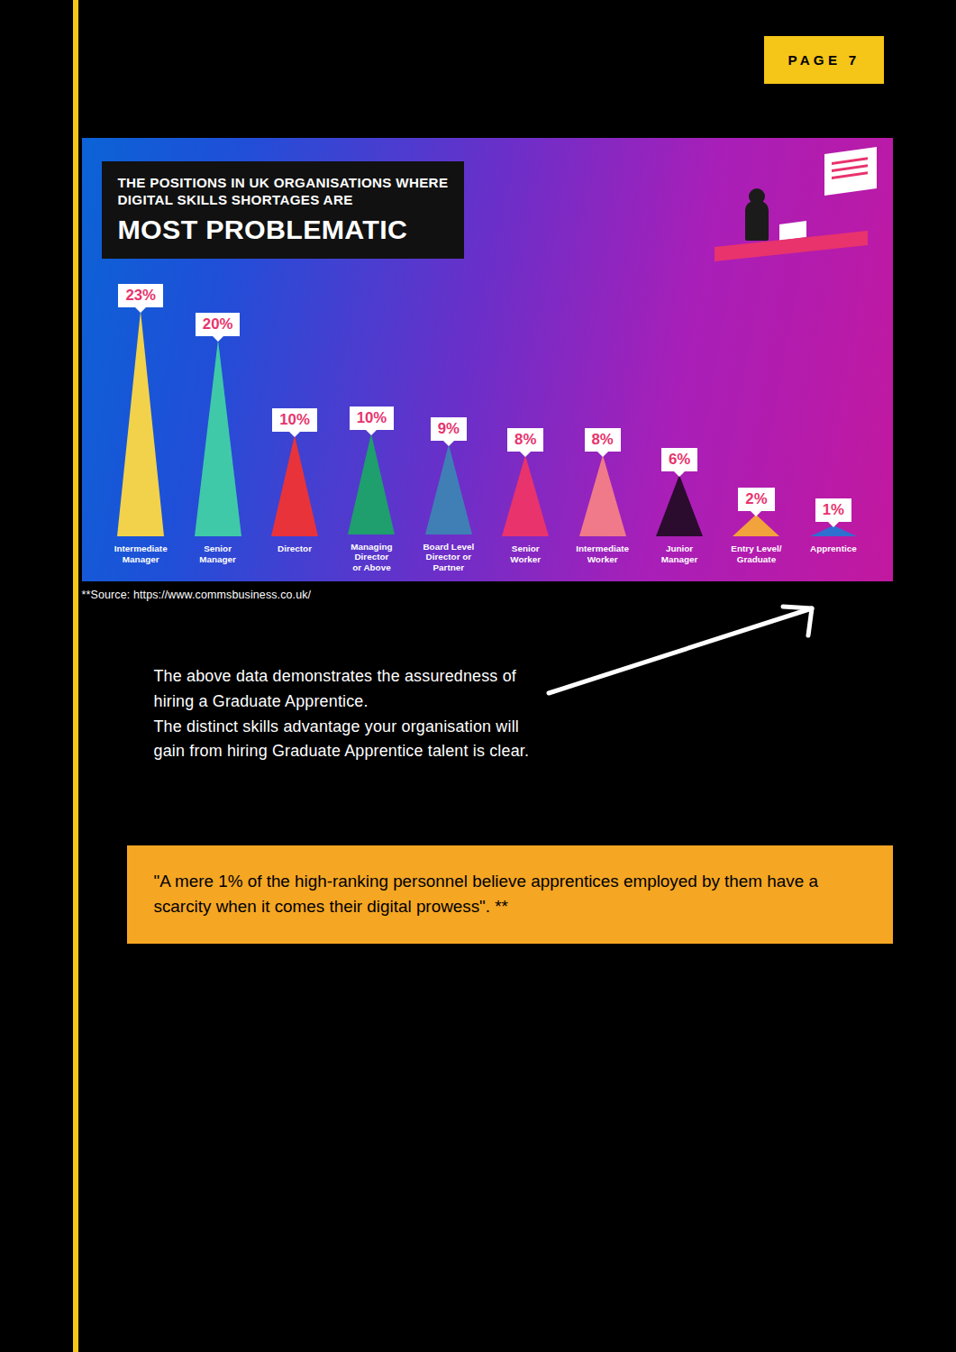Page 7
THE POSITIONS IN UK ORGANISATIONS WHERE DIGITAL SKILLS SHORTAGES ARE MOST PROBLEMATIC
23% Intermediate
Manager
20% Senior
Manager
10% Director
10% Managing
Director
or Above
9% Board Level
Director or
Partner
8% Senior
Worker
8% Intermediate
Worker
6% Junior
Manager
2% Entry Level/
Graduate
1% Apprentice
**Source: https://www.commsbusiness.co.uk/
The above data demonstrates the assuredness of hiring a Graduate Apprentice.
The distinct skills advantage your organisation will gain from hiring Graduate Apprentice talent is clear.
"A mere 1% of the high-ranking personnel believe apprentices employed by them have a scarcity when it comes their digital prowess". **